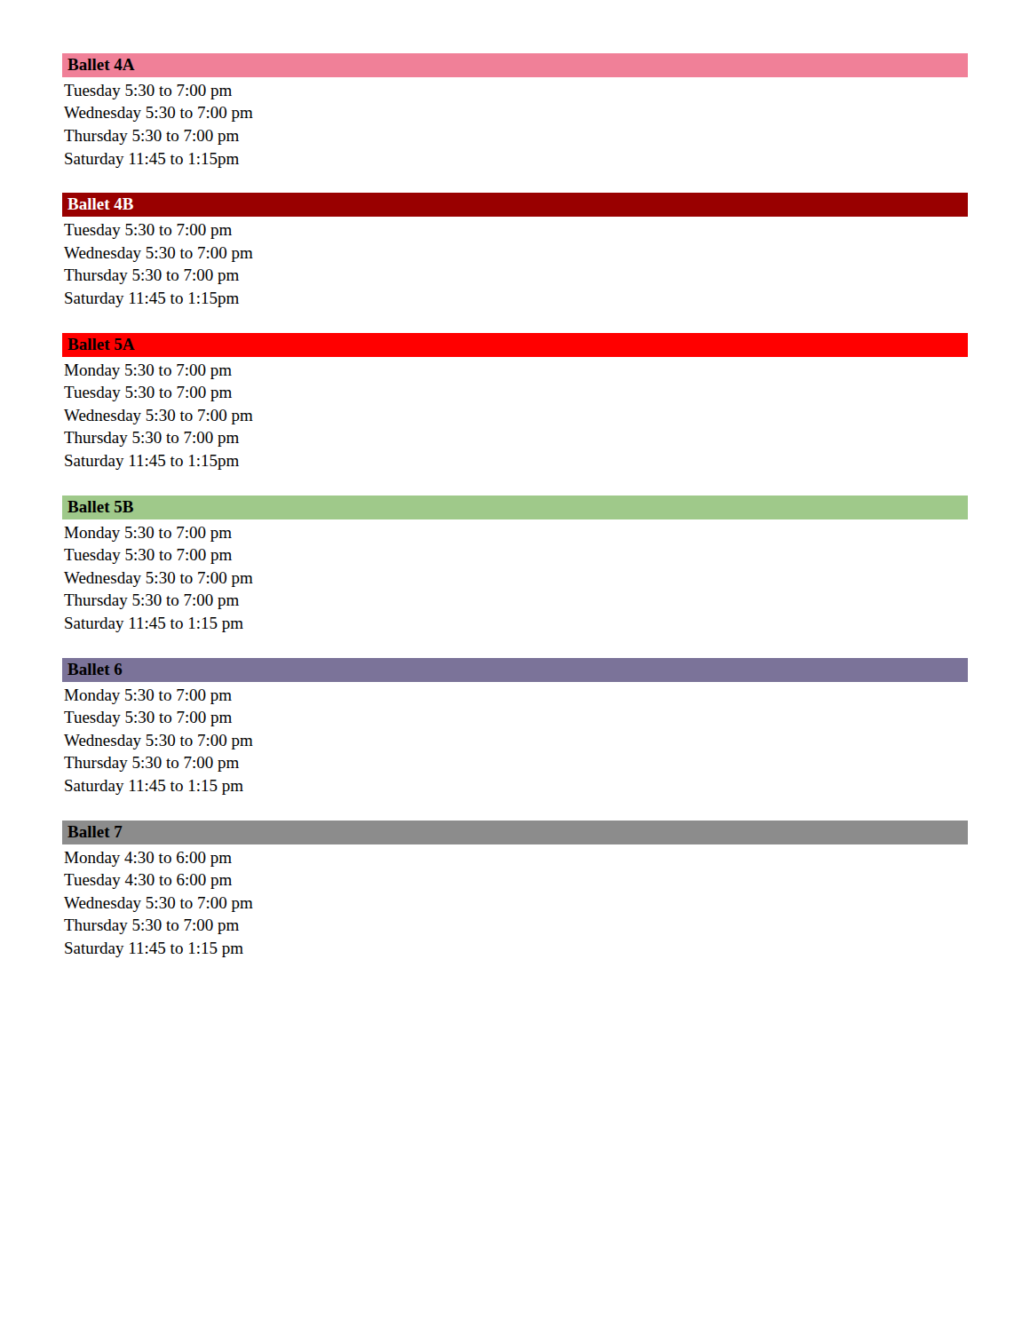Ballet 4A
Tuesday 5:30 to 7:00 pm
Wednesday 5:30 to 7:00 pm
Thursday 5:30 to 7:00 pm
Saturday 11:45 to 1:15pm
Ballet 4B
Tuesday 5:30 to 7:00 pm
Wednesday 5:30 to 7:00 pm
Thursday 5:30 to 7:00 pm
Saturday 11:45 to 1:15pm
Ballet 5A
Monday 5:30 to 7:00 pm
Tuesday 5:30 to 7:00 pm
Wednesday 5:30 to 7:00 pm
Thursday 5:30 to 7:00 pm
Saturday 11:45 to 1:15pm
Ballet 5B
Monday 5:30 to 7:00 pm
Tuesday 5:30 to 7:00 pm
Wednesday 5:30 to 7:00 pm
Thursday 5:30 to 7:00 pm
Saturday 11:45 to 1:15 pm
Ballet 6
Monday 5:30 to 7:00 pm
Tuesday 5:30 to 7:00 pm
Wednesday 5:30 to 7:00 pm
Thursday 5:30 to 7:00 pm
Saturday 11:45 to 1:15 pm
Ballet 7
Monday 4:30 to 6:00 pm
Tuesday 4:30 to 6:00 pm
Wednesday 5:30 to 7:00 pm
Thursday 5:30 to 7:00 pm
Saturday 11:45 to 1:15 pm